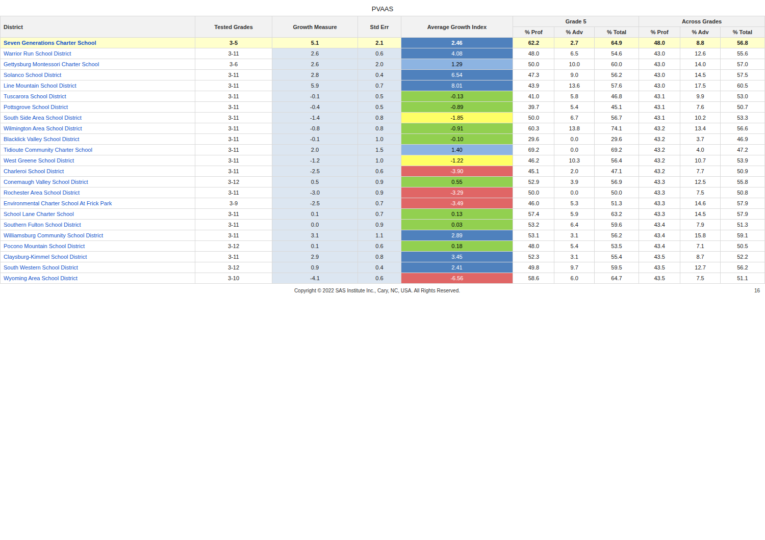PVAAS
| District | Tested Grades | Growth Measure | Std Err | Average Growth Index | Grade 5 | Across Grades |
| --- | --- | --- | --- | --- | --- | --- |
| % Prof | % Adv | % Total | % Prof | % Adv | % Total |
| Seven Generations Charter School | 3-5 | 5.1 | 2.1 | 2.46 | 62.2 | 2.7 | 64.9 | 48.0 | 8.8 | 56.8 |
| Warrior Run School District | 3-11 | 2.6 | 0.6 | 4.08 | 48.0 | 6.5 | 54.6 | 43.0 | 12.6 | 55.6 |
| Gettysburg Montessori Charter School | 3-6 | 2.6 | 2.0 | 1.29 | 50.0 | 10.0 | 60.0 | 43.0 | 14.0 | 57.0 |
| Solanco School District | 3-11 | 2.8 | 0.4 | 6.54 | 47.3 | 9.0 | 56.2 | 43.0 | 14.5 | 57.5 |
| Line Mountain School District | 3-11 | 5.9 | 0.7 | 8.01 | 43.9 | 13.6 | 57.6 | 43.0 | 17.5 | 60.5 |
| Tuscarora School District | 3-11 | -0.1 | 0.5 | -0.13 | 41.0 | 5.8 | 46.8 | 43.1 | 9.9 | 53.0 |
| Pottsgrove School District | 3-11 | -0.4 | 0.5 | -0.89 | 39.7 | 5.4 | 45.1 | 43.1 | 7.6 | 50.7 |
| South Side Area School District | 3-11 | -1.4 | 0.8 | -1.85 | 50.0 | 6.7 | 56.7 | 43.1 | 10.2 | 53.3 |
| Wilmington Area School District | 3-11 | -0.8 | 0.8 | -0.91 | 60.3 | 13.8 | 74.1 | 43.2 | 13.4 | 56.6 |
| Blacklick Valley School District | 3-11 | -0.1 | 1.0 | -0.10 | 29.6 | 0.0 | 29.6 | 43.2 | 3.7 | 46.9 |
| Tidioute Community Charter School | 3-11 | 2.0 | 1.5 | 1.40 | 69.2 | 0.0 | 69.2 | 43.2 | 4.0 | 47.2 |
| West Greene School District | 3-11 | -1.2 | 1.0 | -1.22 | 46.2 | 10.3 | 56.4 | 43.2 | 10.7 | 53.9 |
| Charleroi School District | 3-11 | -2.5 | 0.6 | -3.90 | 45.1 | 2.0 | 47.1 | 43.2 | 7.7 | 50.9 |
| Conemaugh Valley School District | 3-12 | 0.5 | 0.9 | 0.55 | 52.9 | 3.9 | 56.9 | 43.3 | 12.5 | 55.8 |
| Rochester Area School District | 3-11 | -3.0 | 0.9 | -3.29 | 50.0 | 0.0 | 50.0 | 43.3 | 7.5 | 50.8 |
| Environmental Charter School At Frick Park | 3-9 | -2.5 | 0.7 | -3.49 | 46.0 | 5.3 | 51.3 | 43.3 | 14.6 | 57.9 |
| School Lane Charter School | 3-11 | 0.1 | 0.7 | 0.13 | 57.4 | 5.9 | 63.2 | 43.3 | 14.5 | 57.9 |
| Southern Fulton School District | 3-11 | 0.0 | 0.9 | 0.03 | 53.2 | 6.4 | 59.6 | 43.4 | 7.9 | 51.3 |
| Williamsburg Community School District | 3-11 | 3.1 | 1.1 | 2.89 | 53.1 | 3.1 | 56.2 | 43.4 | 15.8 | 59.1 |
| Pocono Mountain School District | 3-12 | 0.1 | 0.6 | 0.18 | 48.0 | 5.4 | 53.5 | 43.4 | 7.1 | 50.5 |
| Claysburg-Kimmel School District | 3-11 | 2.9 | 0.8 | 3.45 | 52.3 | 3.1 | 55.4 | 43.5 | 8.7 | 52.2 |
| South Western School District | 3-12 | 0.9 | 0.4 | 2.41 | 49.8 | 9.7 | 59.5 | 43.5 | 12.7 | 56.2 |
| Wyoming Area School District | 3-10 | -4.1 | 0.6 | -6.56 | 58.6 | 6.0 | 64.7 | 43.5 | 7.5 | 51.1 |
Copyright © 2022 SAS Institute Inc., Cary, NC, USA. All Rights Reserved. 16